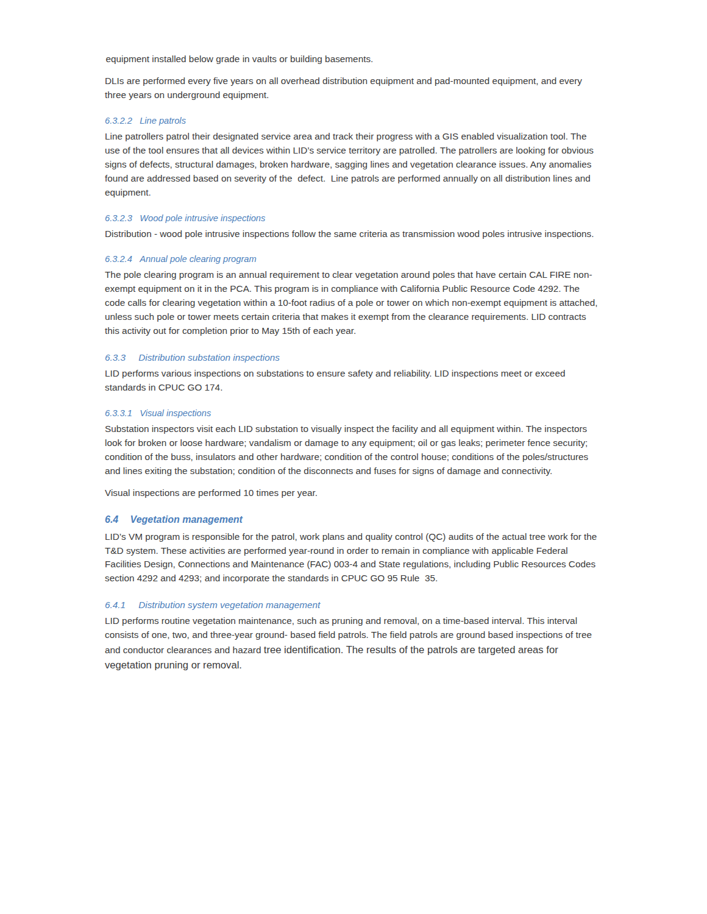equipment installed below grade in vaults or building basements.
DLIs are performed every five years on all overhead distribution equipment and pad-mounted equipment, and every three years on underground equipment.
6.3.2.2 Line patrols
Line patrollers patrol their designated service area and track their progress with a GIS enabled visualization tool. The use of the tool ensures that all devices within LID’s service territory are patrolled. The patrollers are looking for obvious signs of defects, structural damages, broken hardware, sagging lines and vegetation clearance issues. Any anomalies found are addressed based on severity of the defect. Line patrols are performed annually on all distribution lines and equipment.
6.3.2.3 Wood pole intrusive inspections
Distribution - wood pole intrusive inspections follow the same criteria as transmission wood poles intrusive inspections.
6.3.2.4 Annual pole clearing program
The pole clearing program is an annual requirement to clear vegetation around poles that have certain CAL FIRE non-exempt equipment on it in the PCA. This program is in compliance with California Public Resource Code 4292. The code calls for clearing vegetation within a 10-foot radius of a pole or tower on which non-exempt equipment is attached, unless such pole or tower meets certain criteria that makes it exempt from the clearance requirements. LID contracts this activity out for completion prior to May 15th of each year.
6.3.3 Distribution substation inspections
LID performs various inspections on substations to ensure safety and reliability. LID inspections meet or exceed standards in CPUC GO 174.
6.3.3.1 Visual inspections
Substation inspectors visit each LID substation to visually inspect the facility and all equipment within. The inspectors look for broken or loose hardware; vandalism or damage to any equipment; oil or gas leaks; perimeter fence security; condition of the buss, insulators and other hardware; condition of the control house; conditions of the poles/structures and lines exiting the substation; condition of the disconnects and fuses for signs of damage and connectivity.
Visual inspections are performed 10 times per year.
6.4 Vegetation management
LID’s VM program is responsible for the patrol, work plans and quality control (QC) audits of the actual tree work for the T&D system. These activities are performed year-round in order to remain in compliance with applicable Federal Facilities Design, Connections and Maintenance (FAC) 003-4 and State regulations, including Public Resources Codes section 4292 and 4293; and incorporate the standards in CPUC GO 95 Rule 35.
6.4.1 Distribution system vegetation management
LID performs routine vegetation maintenance, such as pruning and removal, on a time-based interval. This interval consists of one, two, and three-year ground- based field patrols. The field patrols are ground based inspections of tree and conductor clearances and hazard tree identification. The results of the patrols are targeted areas for vegetation pruning or removal.